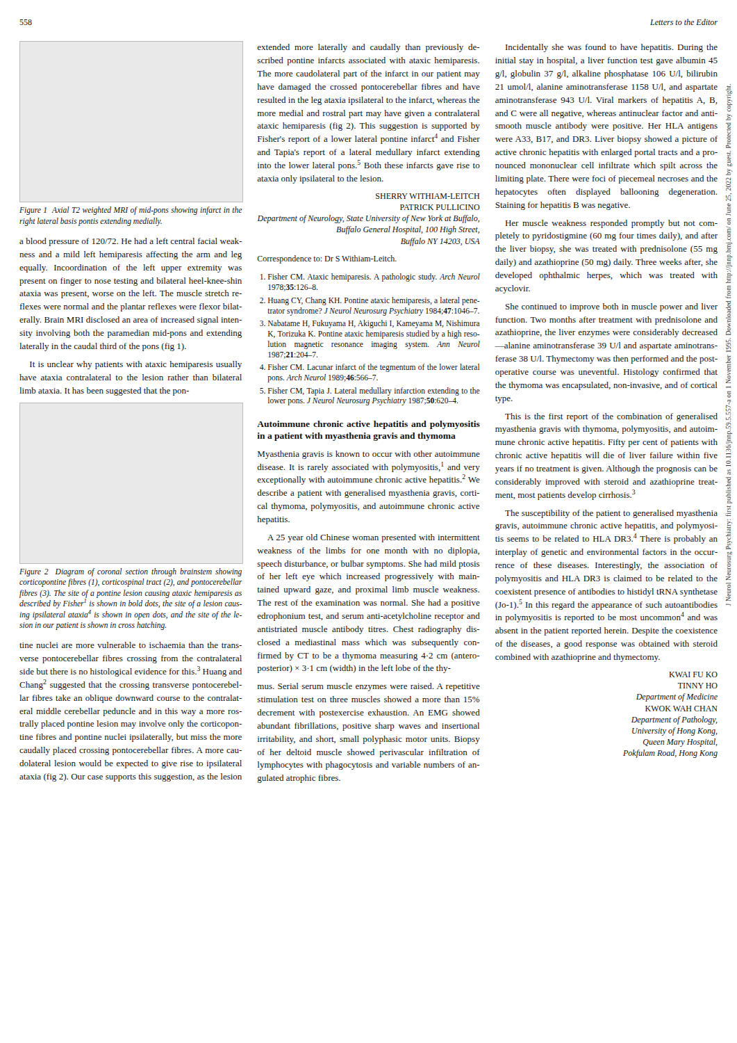558 Letters to the Editor
J Neurol Neurosurg Psychiatry: first published as 10.1136/jnnp.59.5.557-a on 1 November 1995. Downloaded from http://jnnp.bmj.com/ on June 25, 2022 by guest. Protected by copyright.
Figure 1 Axial T2 weighted MRI of mid-pons showing infarct in the right lateral basis pontis extending medially.
a blood pressure of 120/72. He had a left central facial weakness and a mild left hemiparesis affecting the arm and leg equally. Incoordination of the left upper extremity was present on finger to nose testing and bilateral heel-knee-shin ataxia was present, worse on the left. The muscle stretch reflexes were normal and the plantar reflexes were flexor bilaterally. Brain MRI disclosed an area of increased signal intensity involving both the paramedian mid-pons and extending laterally in the caudal third of the pons (fig 1).
It is unclear why patients with ataxic hemiparesis usually have ataxia contralateral to the lesion rather than bilateral limb ataxia. It has been suggested that the pon-
Figure 2 Diagram of coronal section through brainstem showing corticopontine fibres (1), corticospinal tract (2), and pontocerebellar fibres (3). The site of a pontine lesion causing ataxic hemiparesis as described by Fisher1 is shown in bold dots, the site of a lesion causing ipsilateral ataxia4 is shown in open dots, and the site of the lesion in our patient is shown in cross hatching.
tine nuclei are more vulnerable to ischaemia than the transverse pontocerebellar fibres crossing from the contralateral side but there is no histological evidence for this.3 Huang and Chang2 suggested that the crossing transverse pontocerebellar fibres take an oblique downward course to the contralateral middle cerebellar peduncle and in this way a more rostrally placed pontine lesion may involve only the corticopontine fibres and pontine nuclei ipsilaterally, but miss the more caudally placed crossing pontocerebellar fibres. A more caudolateral lesion would be expected to give rise to ipsilateral ataxia (fig 2). Our case supports this suggestion, as the lesion extended more laterally and caudally than previously described pontine infarcts associated with ataxic hemiparesis. The more caudolateral part of the infarct in our patient may have damaged the crossed pontocerebellar fibres and have resulted in the leg ataxia ipsilateral to the infarct, whereas the more medial and rostral part may have given a contralateral ataxic hemiparesis (fig 2). This suggestion is supported by Fisher's report of a lower lateral pontine infarct4 and Fisher and Tapia's report of a lateral medullary infarct extending into the lower lateral pons.5 Both these infarcts gave rise to ataxia only ipsilateral to the lesion.
SHERRY WITHIAM-LEITCH
PATRICK PULLICINO
Department of Neurology, State University of New York at Buffalo,
Buffalo General Hospital, 100 High Street,
Buffalo NY 14203, USA
Correspondence to: Dr S Withiam-Leitch.
Fisher CM. Ataxic hemiparesis. A pathologic study. Arch Neurol 1978;35:126–8.
Huang CY, Chang KH. Pontine ataxic hemiparesis, a lateral penetrator syndrome? J Neurol Neurosurg Psychiatry 1984;47:1046–7.
Nabatame H, Fukuyama H, Akiguchi I, Kameyama M, Nishimura K, Torizuka K. Pontine ataxic hemiparesis studied by a high resolution magnetic resonance imaging system. Ann Neurol 1987;21:204–7.
Fisher CM. Lacunar infarct of the tegmentum of the lower lateral pons. Arch Neurol 1989;46:566–7.
Fisher CM, Tapia J. Lateral medullary infarction extending to the lower pons. J Neurol Neurosurg Psychiatry 1987;50:620–4.
Autoimmune chronic active hepatitis and polymyositis in a patient with myasthenia gravis and thymoma
Myasthenia gravis is known to occur with other autoimmune disease. It is rarely associated with polymyositis,1 and very exceptionally with autoimmune chronic active hepatitis.2 We describe a patient with generalised myasthenia gravis, cortical thymoma, polymyositis, and autoimmune chronic active hepatitis.
A 25 year old Chinese woman presented with intermittent weakness of the limbs for one month with no diplopia, speech disturbance, or bulbar symptoms. She had mild ptosis of her left eye which increased progressively with maintained upward gaze, and proximal limb muscle weakness. The rest of the examination was normal. She had a positive edrophonium test, and serum anti-acetylcholine receptor and antistriated muscle antibody titres. Chest radiography disclosed a mediastinal mass which was subsequently confirmed by CT to be a thymoma measuring 4·2 cm (anteroposterior) × 3·1 cm (width) in the left lobe of the thy-
mus. Serial serum muscle enzymes were raised. A repetitive stimulation test on three muscles showed a more than 15% decrement with postexercise exhaustion. An EMG showed abundant fibrillations, positive sharp waves and insertional irritability, and short, small polyphasic motor units. Biopsy of her deltoid muscle showed perivascular infiltration of lymphocytes with phagocytosis and variable numbers of angulated atrophic fibres.
Incidentally she was found to have hepatitis. During the initial stay in hospital, a liver function test gave albumin 45 g/l, globulin 37 g/l, alkaline phosphatase 106 U/l, bilirubin 21 umol/l, alanine aminotransferase 1158 U/l, and aspartate aminotransferase 943 U/l. Viral markers of hepatitis A, B, and C were all negative, whereas antinuclear factor and antismooth muscle antibody were positive. Her HLA antigens were A33, B17, and DR3. Liver biopsy showed a picture of active chronic hepatitis with enlarged portal tracts and a pronounced mononuclear cell infiltrate which spilt across the limiting plate. There were foci of piecemeal necroses and the hepatocytes often displayed ballooning degeneration. Staining for hepatitis B was negative.
Her muscle weakness responded promptly but not completely to pyridostigmine (60 mg four times daily), and after the liver biopsy, she was treated with prednisolone (55 mg daily) and azathioprine (50 mg) daily. Three weeks after, she developed ophthalmic herpes, which was treated with acyclovir.
She continued to improve both in muscle power and liver function. Two months after treatment with prednisolone and azathioprine, the liver enzymes were considerably decreased—alanine aminotransferase 39 U/l and aspartate aminotransferase 38 U/l. Thymectomy was then performed and the postoperative course was uneventful. Histology confirmed that the thymoma was encapsulated, non-invasive, and of cortical type.
This is the first report of the combination of generalised myasthenia gravis with thymoma, polymyositis, and autoimmune chronic active hepatitis. Fifty per cent of patients with chronic active hepatitis will die of liver failure within five years if no treatment is given. Although the prognosis can be considerably improved with steroid and azathioprine treatment, most patients develop cirrhosis.3
The susceptibility of the patient to generalised myasthenia gravis, autoimmune chronic active hepatitis, and polymyositis seems to be related to HLA DR3.4 There is probably an interplay of genetic and environmental factors in the occurrence of these diseases. Interestingly, the association of polymyositis and HLA DR3 is claimed to be related to the coexistent presence of antibodies to histidyl tRNA synthetase (Jo-1).5 In this regard the appearance of such autoantibodies in polymyositis is reported to be most uncommon4 and was absent in the patient reported herein. Despite the coexistence of the diseases, a good response was obtained with steroid combined with azathioprine and thymectomy.
KWAI FU KO
TINNY HO
Department of Medicine
KWOK WAH CHAN
Department of Pathology,
University of Hong Kong,
Queen Mary Hospital,
Pokfulam Road, Hong Kong